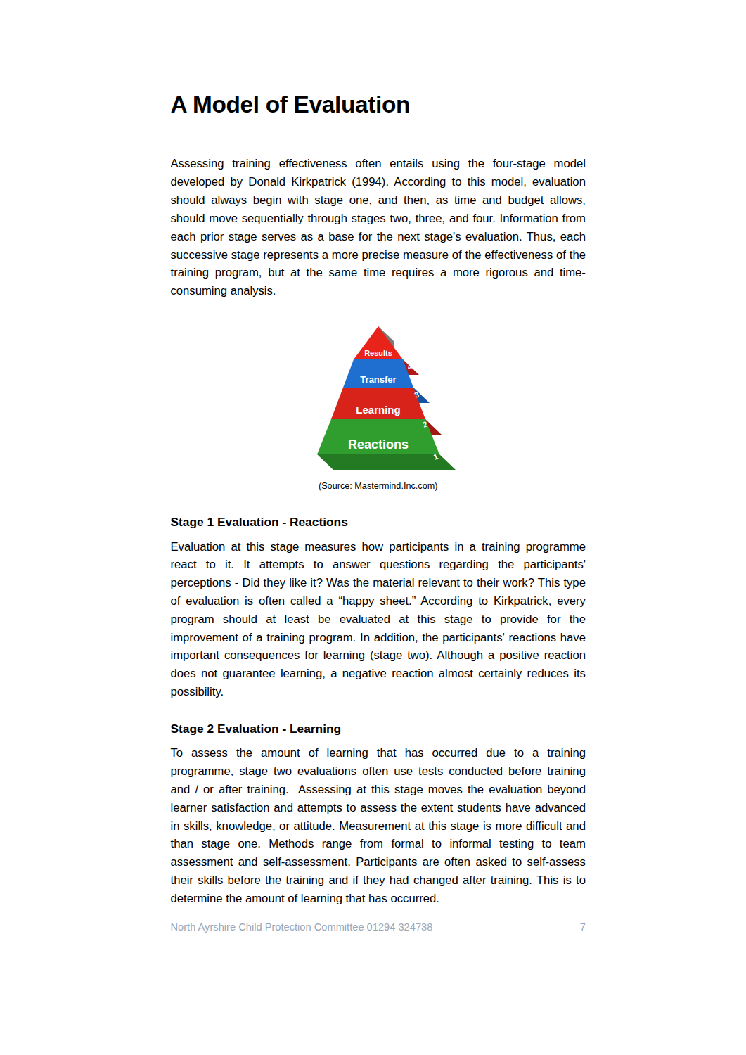A Model of Evaluation
Assessing training effectiveness often entails using the four-stage model developed by Donald Kirkpatrick (1994). According to this model, evaluation should always begin with stage one, and then, as time and budget allows, should move sequentially through stages two, three, and four. Information from each prior stage serves as a base for the next stage's evaluation. Thus, each successive stage represents a more precise measure of the effectiveness of the training program, but at the same time requires a more rigorous and time-consuming analysis.
4 3 2 1 Results Transfer Learning Reactions
(Source: Mastermind.Inc.com)
Stage 1 Evaluation - Reactions
Evaluation at this stage measures how participants in a training programme react to it. It attempts to answer questions regarding the participants' perceptions - Did they like it? Was the material relevant to their work? This type of evaluation is often called a “happy sheet.” According to Kirkpatrick, every program should at least be evaluated at this stage to provide for the improvement of a training program. In addition, the participants' reactions have important consequences for learning (stage two). Although a positive reaction does not guarantee learning, a negative reaction almost certainly reduces its possibility.
Stage 2 Evaluation - Learning
To assess the amount of learning that has occurred due to a training programme, stage two evaluations often use tests conducted before training and / or after training. Assessing at this stage moves the evaluation beyond learner satisfaction and attempts to assess the extent students have advanced in skills, knowledge, or attitude. Measurement at this stage is more difficult and than stage one. Methods range from formal to informal testing to team assessment and self-assessment. Participants are often asked to self-assess their skills before the training and if they had changed after training. This is to determine the amount of learning that has occurred.
North Ayrshire Child Protection Committee 01294 324738 7